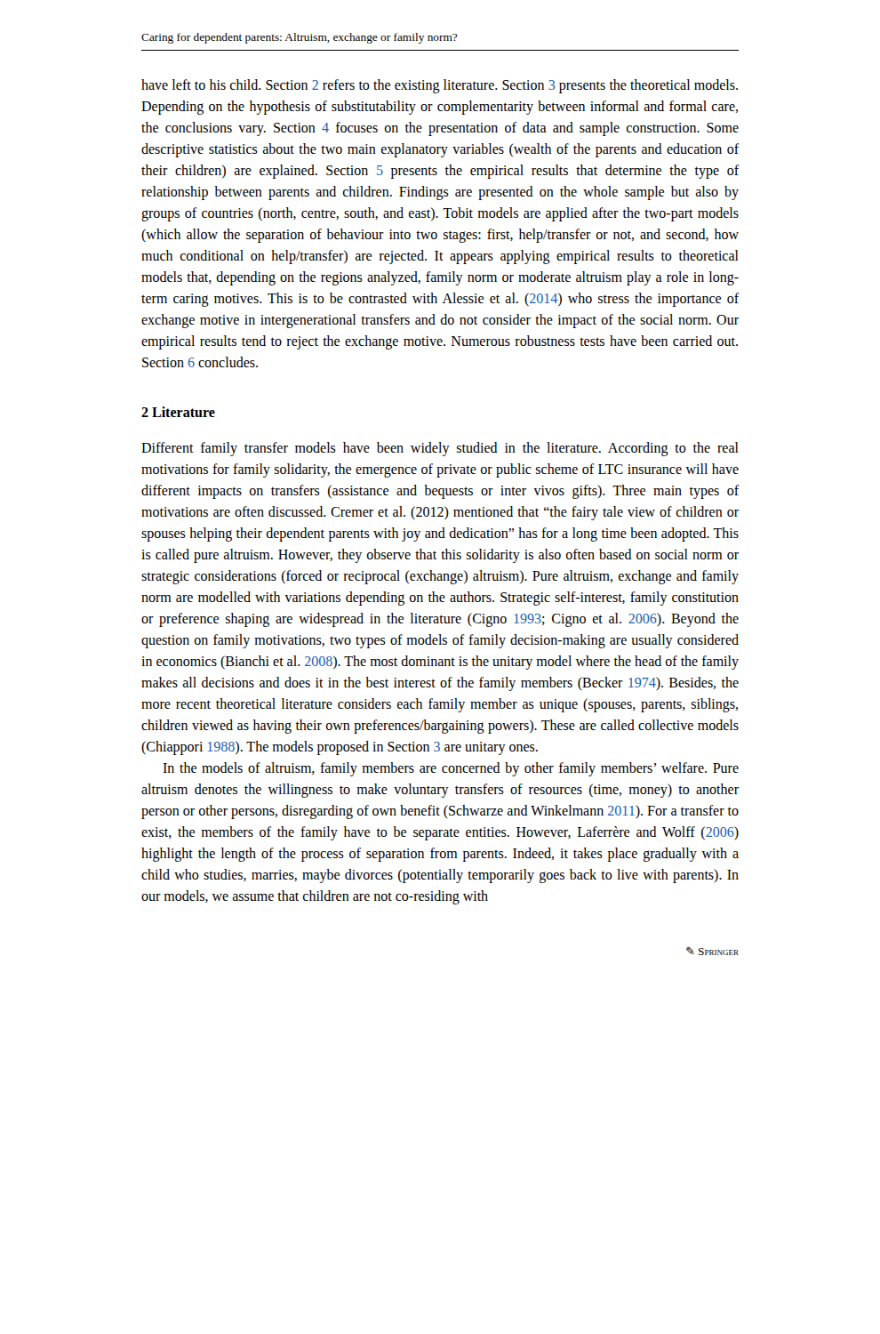Caring for dependent parents: Altruism, exchange or family norm?
have left to his child. Section 2 refers to the existing literature. Section 3 presents the theoretical models. Depending on the hypothesis of substitutability or complementarity between informal and formal care, the conclusions vary. Section 4 focuses on the presentation of data and sample construction. Some descriptive statistics about the two main explanatory variables (wealth of the parents and education of their children) are explained. Section 5 presents the empirical results that determine the type of relationship between parents and children. Findings are presented on the whole sample but also by groups of countries (north, centre, south, and east). Tobit models are applied after the two-part models (which allow the separation of behaviour into two stages: first, help/transfer or not, and second, how much conditional on help/transfer) are rejected. It appears applying empirical results to theoretical models that, depending on the regions analyzed, family norm or moderate altruism play a role in long-term caring motives. This is to be contrasted with Alessie et al. (2014) who stress the importance of exchange motive in intergenerational transfers and do not consider the impact of the social norm. Our empirical results tend to reject the exchange motive. Numerous robustness tests have been carried out. Section 6 concludes.
2 Literature
Different family transfer models have been widely studied in the literature. According to the real motivations for family solidarity, the emergence of private or public scheme of LTC insurance will have different impacts on transfers (assistance and bequests or inter vivos gifts). Three main types of motivations are often discussed. Cremer et al. (2012) mentioned that “the fairy tale view of children or spouses helping their dependent parents with joy and dedication” has for a long time been adopted. This is called pure altruism. However, they observe that this solidarity is also often based on social norm or strategic considerations (forced or reciprocal (exchange) altruism). Pure altruism, exchange and family norm are modelled with variations depending on the authors. Strategic self-interest, family constitution or preference shaping are widespread in the literature (Cigno 1993; Cigno et al. 2006). Beyond the question on family motivations, two types of models of family decision-making are usually considered in economics (Bianchi et al. 2008). The most dominant is the unitary model where the head of the family makes all decisions and does it in the best interest of the family members (Becker 1974). Besides, the more recent theoretical literature considers each family member as unique (spouses, parents, siblings, children viewed as having their own preferences/bargaining powers). These are called collective models (Chiappori 1988). The models proposed in Section 3 are unitary ones.
In the models of altruism, family members are concerned by other family members’ welfare. Pure altruism denotes the willingness to make voluntary transfers of resources (time, money) to another person or other persons, disregarding of own benefit (Schwarze and Winkelmann 2011). For a transfer to exist, the members of the family have to be separate entities. However, Laferrère and Wolff (2006) highlight the length of the process of separation from parents. Indeed, it takes place gradually with a child who studies, marries, maybe divorces (potentially temporarily goes back to live with parents). In our models, we assume that children are not co-residing with
✎ Springer